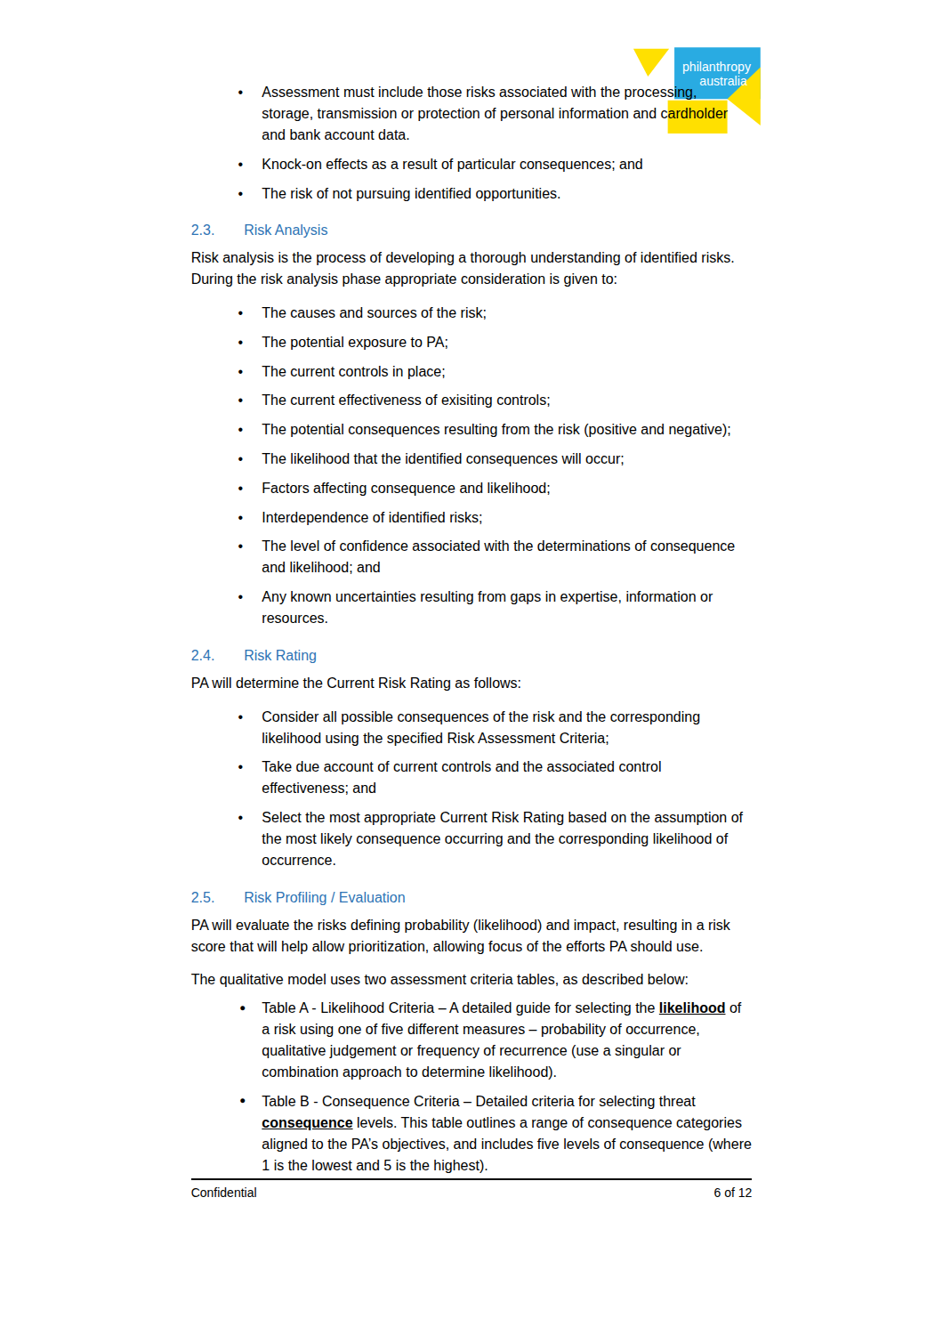philanthropy australia
Assessment must include those risks associated with the processing, storage, transmission or protection of personal information and cardholder and bank account data.
Knock-on effects as a result of particular consequences; and
The risk of not pursuing identified opportunities.
2.3. Risk Analysis
Risk analysis is the process of developing a thorough understanding of identified risks. During the risk analysis phase appropriate consideration is given to:
The causes and sources of the risk;
The potential exposure to PA;
The current controls in place;
The current effectiveness of exisiting controls;
The potential consequences resulting from the risk (positive and negative);
The likelihood that the identified consequences will occur;
Factors affecting consequence and likelihood;
Interdependence of identified risks;
The level of confidence associated with the determinations of consequence and likelihood; and
Any known uncertainties resulting from gaps in expertise, information or resources.
2.4. Risk Rating
PA will determine the Current Risk Rating as follows:
Consider all possible consequences of the risk and the corresponding likelihood using the specified Risk Assessment Criteria;
Take due account of current controls and the associated control effectiveness; and
Select the most appropriate Current Risk Rating based on the assumption of the most likely consequence occurring and the corresponding likelihood of occurrence.
2.5. Risk Profiling / Evaluation
PA will evaluate the risks defining probability (likelihood) and impact, resulting in a risk score that will help allow prioritization, allowing focus of the efforts PA should use.
The qualitative model uses two assessment criteria tables, as described below:
Table A - Likelihood Criteria – A detailed guide for selecting the likelihood of a risk using one of five different measures – probability of occurrence, qualitative judgement or frequency of recurrence (use a singular or combination approach to determine likelihood).
Table B - Consequence Criteria – Detailed criteria for selecting threat consequence levels. This table outlines a range of consequence categories aligned to the PA’s objectives, and includes five levels of consequence (where 1 is the lowest and 5 is the highest).
Confidential 6 of 12